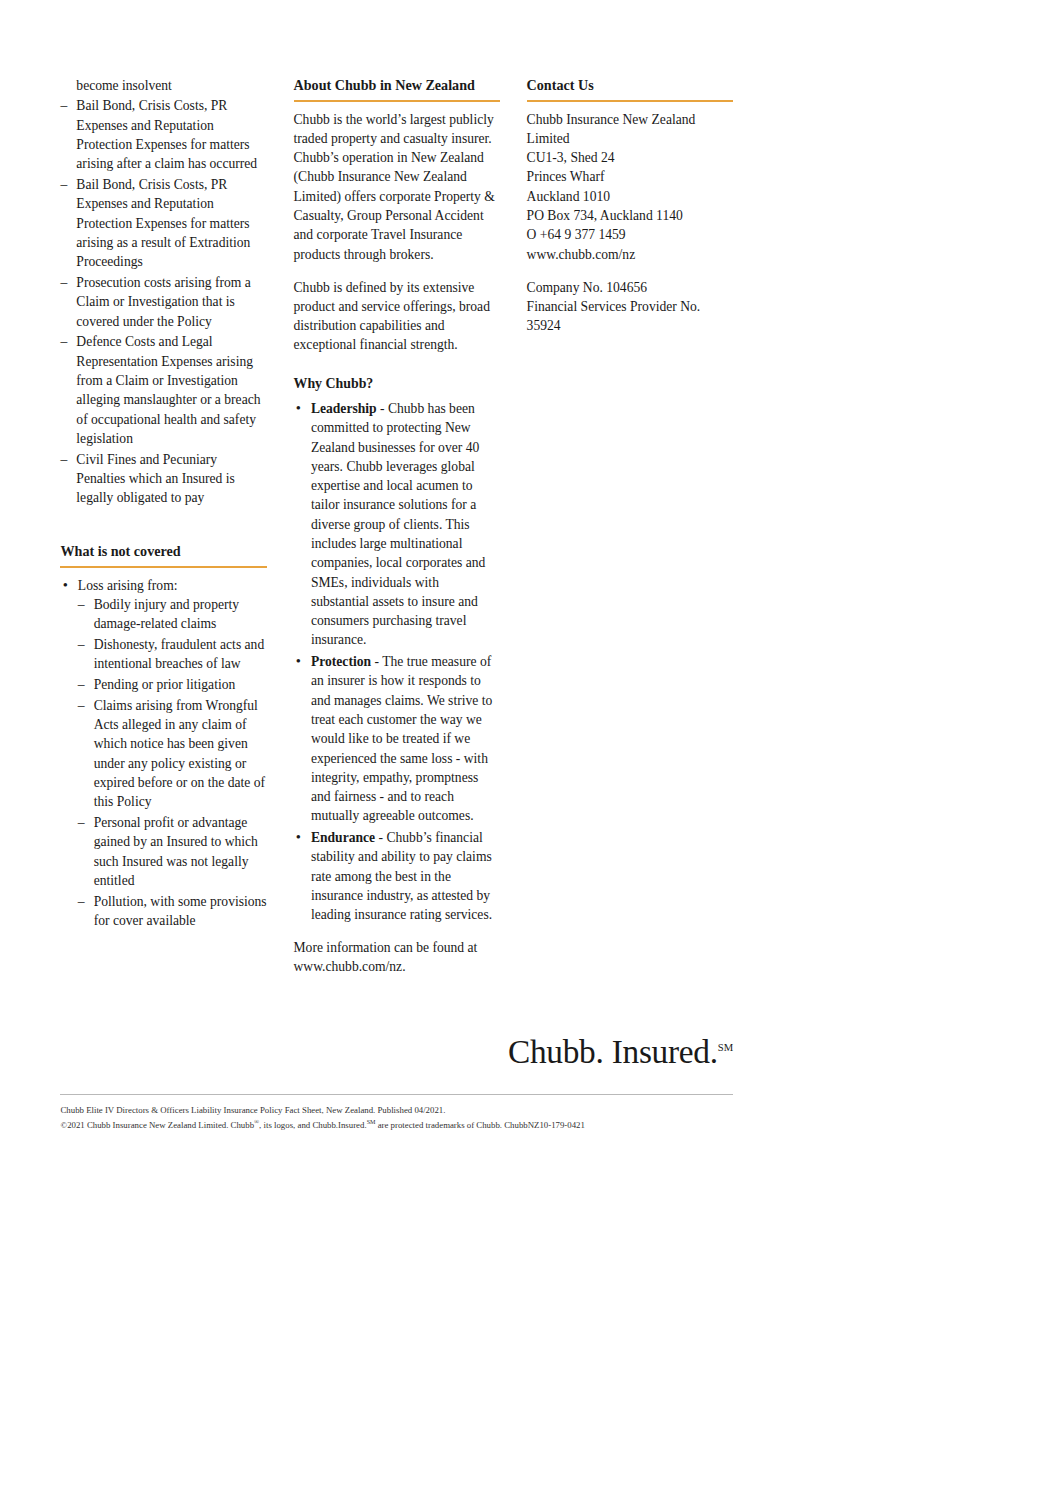become insolvent
Bail Bond, Crisis Costs, PR Expenses and Reputation Protection Expenses for matters arising after a claim has occurred
Bail Bond, Crisis Costs, PR Expenses and Reputation Protection Expenses for matters arising as a result of Extradition Proceedings
Prosecution costs arising from a Claim or Investigation that is covered under the Policy
Defence Costs and Legal Representation Expenses arising from a Claim or Investigation alleging manslaughter or a breach of occupational health and safety legislation
Civil Fines and Pecuniary Penalties which an Insured is legally obligated to pay
What is not covered
Loss arising from:
Bodily injury and property damage-related claims
Dishonesty, fraudulent acts and intentional breaches of law
Pending or prior litigation
Claims arising from Wrongful Acts alleged in any claim of which notice has been given under any policy existing or expired before or on the date of this Policy
Personal profit or advantage gained by an Insured to which such Insured was not legally entitled
Pollution, with some provisions for cover available
About Chubb in New Zealand
Chubb is the world’s largest publicly traded property and casualty insurer. Chubb’s operation in New Zealand (Chubb Insurance New Zealand Limited) offers corporate Property & Casualty, Group Personal Accident and corporate Travel Insurance products through brokers.
Chubb is defined by its extensive product and service offerings, broad distribution capabilities and exceptional financial strength.
Why Chubb?
Leadership - Chubb has been committed to protecting New Zealand businesses for over 40 years. Chubb leverages global expertise and local acumen to tailor insurance solutions for a diverse group of clients. This includes large multinational companies, local corporates and SMEs, individuals with substantial assets to insure and consumers purchasing travel insurance.
Protection - The true measure of an insurer is how it responds to and manages claims. We strive to treat each customer the way we would like to be treated if we experienced the same loss - with integrity, empathy, promptness and fairness - and to reach mutually agreeable outcomes.
Endurance - Chubb’s financial stability and ability to pay claims rate among the best in the insurance industry, as attested by leading insurance rating services.
More information can be found at www.chubb.com/nz.
Contact Us
Chubb Insurance New Zealand Limited
CU1-3, Shed 24
Princes Wharf
Auckland 1010
PO Box 734, Auckland 1140
O +64 9 377 1459
www.chubb.com/nz
Company No. 104656
Financial Services Provider No. 35924
Chubb. Insured.SM
Chubb Elite IV Directors & Officers Liability Insurance Policy Fact Sheet, New Zealand. Published 04/2021.
©2021 Chubb Insurance New Zealand Limited. Chubb®, its logos, and Chubb.Insured.SM are protected trademarks of Chubb. ChubbNZ10-179-0421